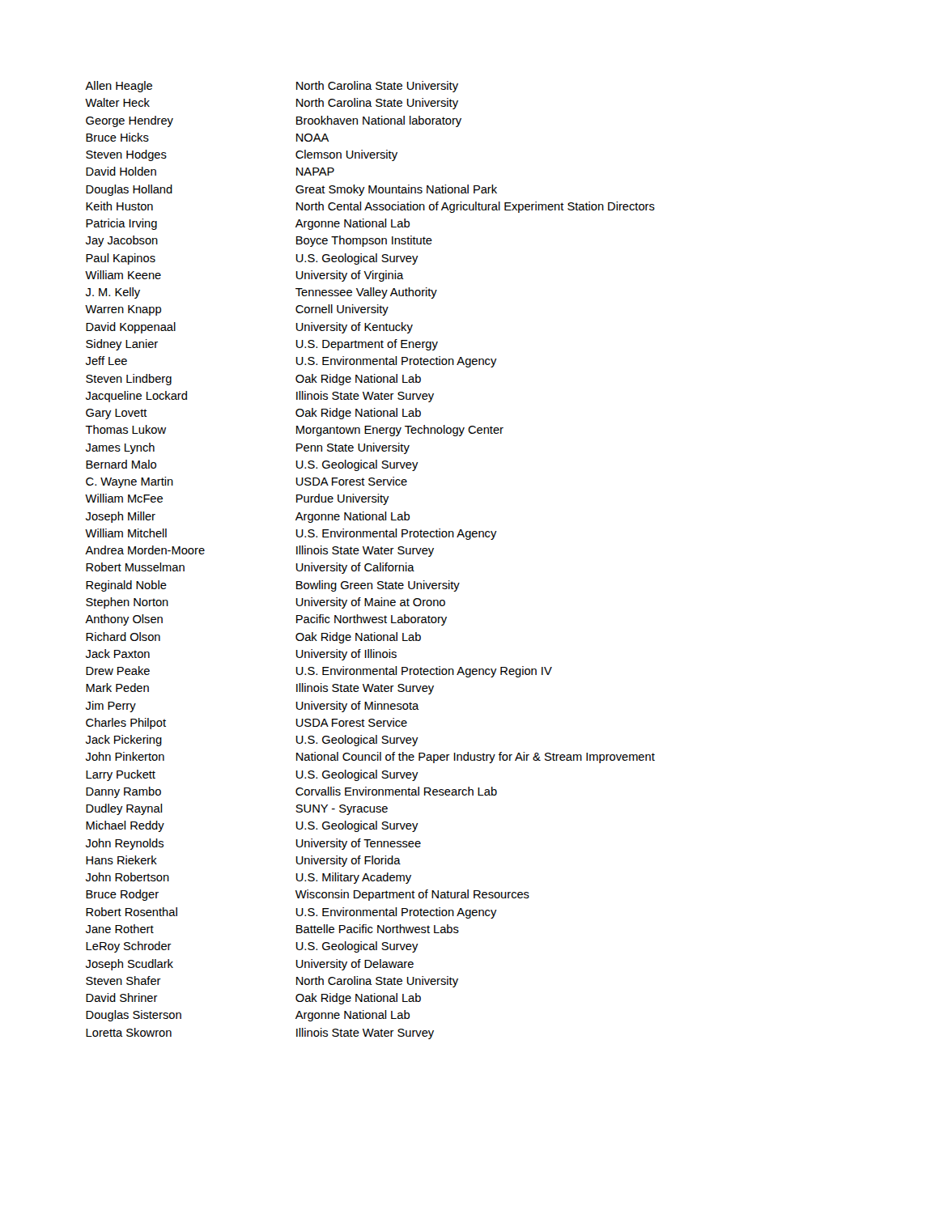| Allen Heagle | North Carolina State University |
| Walter Heck | North Carolina State University |
| George Hendrey | Brookhaven National laboratory |
| Bruce Hicks | NOAA |
| Steven Hodges | Clemson University |
| David Holden | NAPAP |
| Douglas Holland | Great Smoky Mountains National Park |
| Keith Huston | North Cental Association of Agricultural Experiment Station Directors |
| Patricia Irving | Argonne National Lab |
| Jay Jacobson | Boyce Thompson Institute |
| Paul Kapinos | U.S. Geological Survey |
| William Keene | University of Virginia |
| J. M. Kelly | Tennessee Valley Authority |
| Warren Knapp | Cornell University |
| David Koppenaal | University of Kentucky |
| Sidney Lanier | U.S. Department of Energy |
| Jeff Lee | U.S. Environmental Protection Agency |
| Steven Lindberg | Oak Ridge National Lab |
| Jacqueline Lockard | Illinois State Water Survey |
| Gary Lovett | Oak Ridge National Lab |
| Thomas Lukow | Morgantown Energy Technology Center |
| James Lynch | Penn State University |
| Bernard Malo | U.S. Geological Survey |
| C. Wayne Martin | USDA Forest Service |
| William McFee | Purdue University |
| Joseph Miller | Argonne National Lab |
| William Mitchell | U.S. Environmental Protection Agency |
| Andrea Morden-Moore | Illinois State Water Survey |
| Robert Musselman | University of California |
| Reginald Noble | Bowling Green State University |
| Stephen Norton | University of Maine at Orono |
| Anthony Olsen | Pacific Northwest Laboratory |
| Richard Olson | Oak Ridge National Lab |
| Jack Paxton | University of Illinois |
| Drew Peake | U.S. Environmental Protection Agency Region IV |
| Mark Peden | Illinois State Water Survey |
| Jim Perry | University of Minnesota |
| Charles Philpot | USDA Forest Service |
| Jack Pickering | U.S. Geological Survey |
| John Pinkerton | National Council of the Paper Industry for Air & Stream Improvement |
| Larry Puckett | U.S. Geological Survey |
| Danny Rambo | Corvallis Environmental Research Lab |
| Dudley Raynal | SUNY - Syracuse |
| Michael Reddy | U.S. Geological Survey |
| John Reynolds | University of Tennessee |
| Hans Riekerk | University of Florida |
| John Robertson | U.S. Military Academy |
| Bruce Rodger | Wisconsin Department of Natural Resources |
| Robert Rosenthal | U.S. Environmental Protection Agency |
| Jane Rothert | Battelle Pacific Northwest Labs |
| LeRoy Schroder | U.S. Geological Survey |
| Joseph Scudlark | University of Delaware |
| Steven Shafer | North Carolina State University |
| David Shriner | Oak Ridge National Lab |
| Douglas Sisterson | Argonne National Lab |
| Loretta Skowron | Illinois State Water Survey |